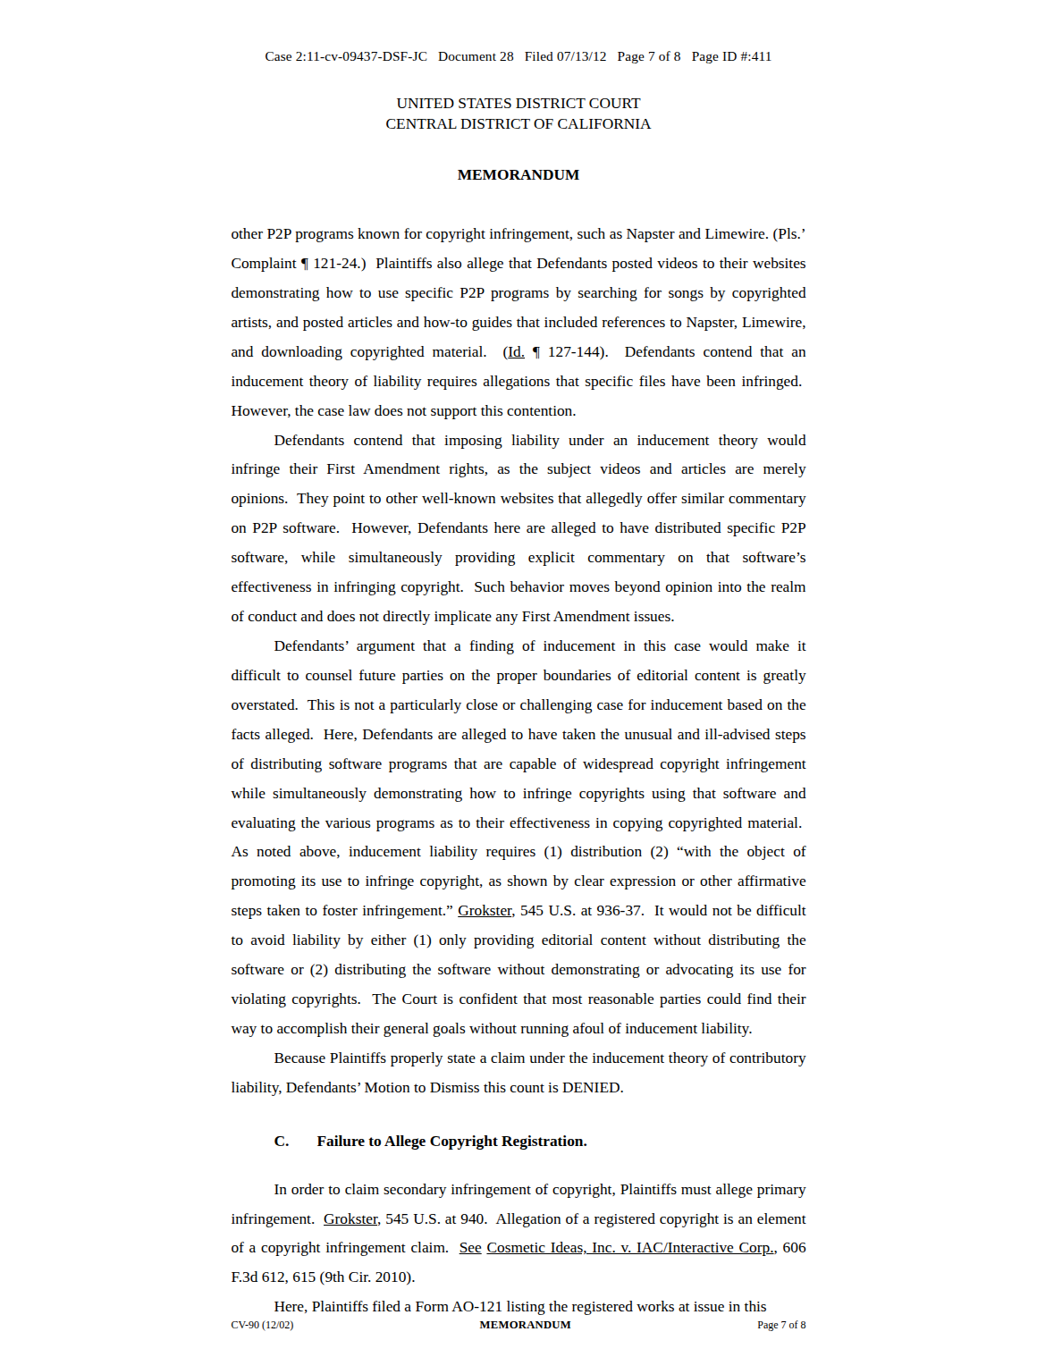Case 2:11-cv-09437-DSF-JC Document 28 Filed 07/13/12 Page 7 of 8 Page ID #:411
UNITED STATES DISTRICT COURT
CENTRAL DISTRICT OF CALIFORNIA
MEMORANDUM
other P2P programs known for copyright infringement, such as Napster and Limewire. (Pls.’ Complaint ¶ 121-24.) Plaintiffs also allege that Defendants posted videos to their websites demonstrating how to use specific P2P programs by searching for songs by copyrighted artists, and posted articles and how-to guides that included references to Napster, Limewire, and downloading copyrighted material. (Id. ¶ 127-144). Defendants contend that an inducement theory of liability requires allegations that specific files have been infringed. However, the case law does not support this contention.
Defendants contend that imposing liability under an inducement theory would infringe their First Amendment rights, as the subject videos and articles are merely opinions. They point to other well-known websites that allegedly offer similar commentary on P2P software. However, Defendants here are alleged to have distributed specific P2P software, while simultaneously providing explicit commentary on that software’s effectiveness in infringing copyright. Such behavior moves beyond opinion into the realm of conduct and does not directly implicate any First Amendment issues.
Defendants’ argument that a finding of inducement in this case would make it difficult to counsel future parties on the proper boundaries of editorial content is greatly overstated. This is not a particularly close or challenging case for inducement based on the facts alleged. Here, Defendants are alleged to have taken the unusual and ill-advised steps of distributing software programs that are capable of widespread copyright infringement while simultaneously demonstrating how to infringe copyrights using that software and evaluating the various programs as to their effectiveness in copying copyrighted material. As noted above, inducement liability requires (1) distribution (2) “with the object of promoting its use to infringe copyright, as shown by clear expression or other affirmative steps taken to foster infringement.” Grokster, 545 U.S. at 936-37. It would not be difficult to avoid liability by either (1) only providing editorial content without distributing the software or (2) distributing the software without demonstrating or advocating its use for violating copyrights. The Court is confident that most reasonable parties could find their way to accomplish their general goals without running afoul of inducement liability.
Because Plaintiffs properly state a claim under the inducement theory of contributory liability, Defendants’ Motion to Dismiss this count is DENIED.
C. Failure to Allege Copyright Registration.
In order to claim secondary infringement of copyright, Plaintiffs must allege primary infringement. Grokster, 545 U.S. at 940. Allegation of a registered copyright is an element of a copyright infringement claim. See Cosmetic Ideas, Inc. v. IAC/Interactive Corp., 606 F.3d 612, 615 (9th Cir. 2010).
Here, Plaintiffs filed a Form AO-121 listing the registered works at issue in this
CV-90 (12/02) MEMORANDUM Page 7 of 8